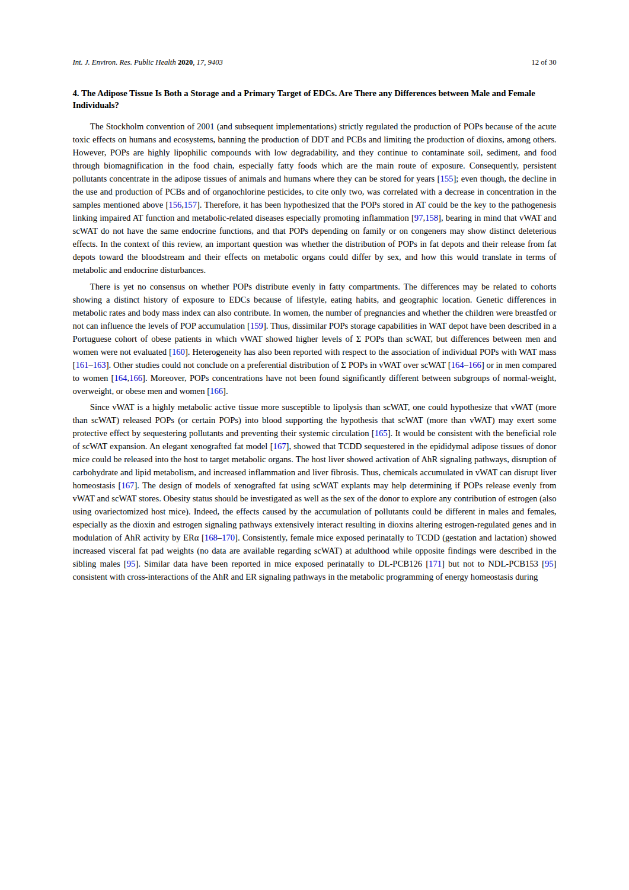Int. J. Environ. Res. Public Health 2020, 17, 9403 12 of 30
4. The Adipose Tissue Is Both a Storage and a Primary Target of EDCs. Are There any Differences between Male and Female Individuals?
The Stockholm convention of 2001 (and subsequent implementations) strictly regulated the production of POPs because of the acute toxic effects on humans and ecosystems, banning the production of DDT and PCBs and limiting the production of dioxins, among others. However, POPs are highly lipophilic compounds with low degradability, and they continue to contaminate soil, sediment, and food through biomagnification in the food chain, especially fatty foods which are the main route of exposure. Consequently, persistent pollutants concentrate in the adipose tissues of animals and humans where they can be stored for years [155]; even though, the decline in the use and production of PCBs and of organochlorine pesticides, to cite only two, was correlated with a decrease in concentration in the samples mentioned above [156,157]. Therefore, it has been hypothesized that the POPs stored in AT could be the key to the pathogenesis linking impaired AT function and metabolic-related diseases especially promoting inflammation [97,158], bearing in mind that vWAT and scWAT do not have the same endocrine functions, and that POPs depending on family or on congeners may show distinct deleterious effects. In the context of this review, an important question was whether the distribution of POPs in fat depots and their release from fat depots toward the bloodstream and their effects on metabolic organs could differ by sex, and how this would translate in terms of metabolic and endocrine disturbances.
There is yet no consensus on whether POPs distribute evenly in fatty compartments. The differences may be related to cohorts showing a distinct history of exposure to EDCs because of lifestyle, eating habits, and geographic location. Genetic differences in metabolic rates and body mass index can also contribute. In women, the number of pregnancies and whether the children were breastfed or not can influence the levels of POP accumulation [159]. Thus, dissimilar POPs storage capabilities in WAT depot have been described in a Portuguese cohort of obese patients in which vWAT showed higher levels of Σ POPs than scWAT, but differences between men and women were not evaluated [160]. Heterogeneity has also been reported with respect to the association of individual POPs with WAT mass [161–163]. Other studies could not conclude on a preferential distribution of Σ POPs in vWAT over scWAT [164–166] or in men compared to women [164,166]. Moreover, POPs concentrations have not been found significantly different between subgroups of normal-weight, overweight, or obese men and women [166].
Since vWAT is a highly metabolic active tissue more susceptible to lipolysis than scWAT, one could hypothesize that vWAT (more than scWAT) released POPs (or certain POPs) into blood supporting the hypothesis that scWAT (more than vWAT) may exert some protective effect by sequestering pollutants and preventing their systemic circulation [165]. It would be consistent with the beneficial role of scWAT expansion. An elegant xenografted fat model [167], showed that TCDD sequestered in the epididymal adipose tissues of donor mice could be released into the host to target metabolic organs. The host liver showed activation of AhR signaling pathways, disruption of carbohydrate and lipid metabolism, and increased inflammation and liver fibrosis. Thus, chemicals accumulated in vWAT can disrupt liver homeostasis [167]. The design of models of xenografted fat using scWAT explants may help determining if POPs release evenly from vWAT and scWAT stores. Obesity status should be investigated as well as the sex of the donor to explore any contribution of estrogen (also using ovariectomized host mice). Indeed, the effects caused by the accumulation of pollutants could be different in males and females, especially as the dioxin and estrogen signaling pathways extensively interact resulting in dioxins altering estrogen-regulated genes and in modulation of AhR activity by ERα [168–170]. Consistently, female mice exposed perinatally to TCDD (gestation and lactation) showed increased visceral fat pad weights (no data are available regarding scWAT) at adulthood while opposite findings were described in the sibling males [95]. Similar data have been reported in mice exposed perinatally to DL-PCB126 [171] but not to NDL-PCB153 [95] consistent with cross-interactions of the AhR and ER signaling pathways in the metabolic programming of energy homeostasis during